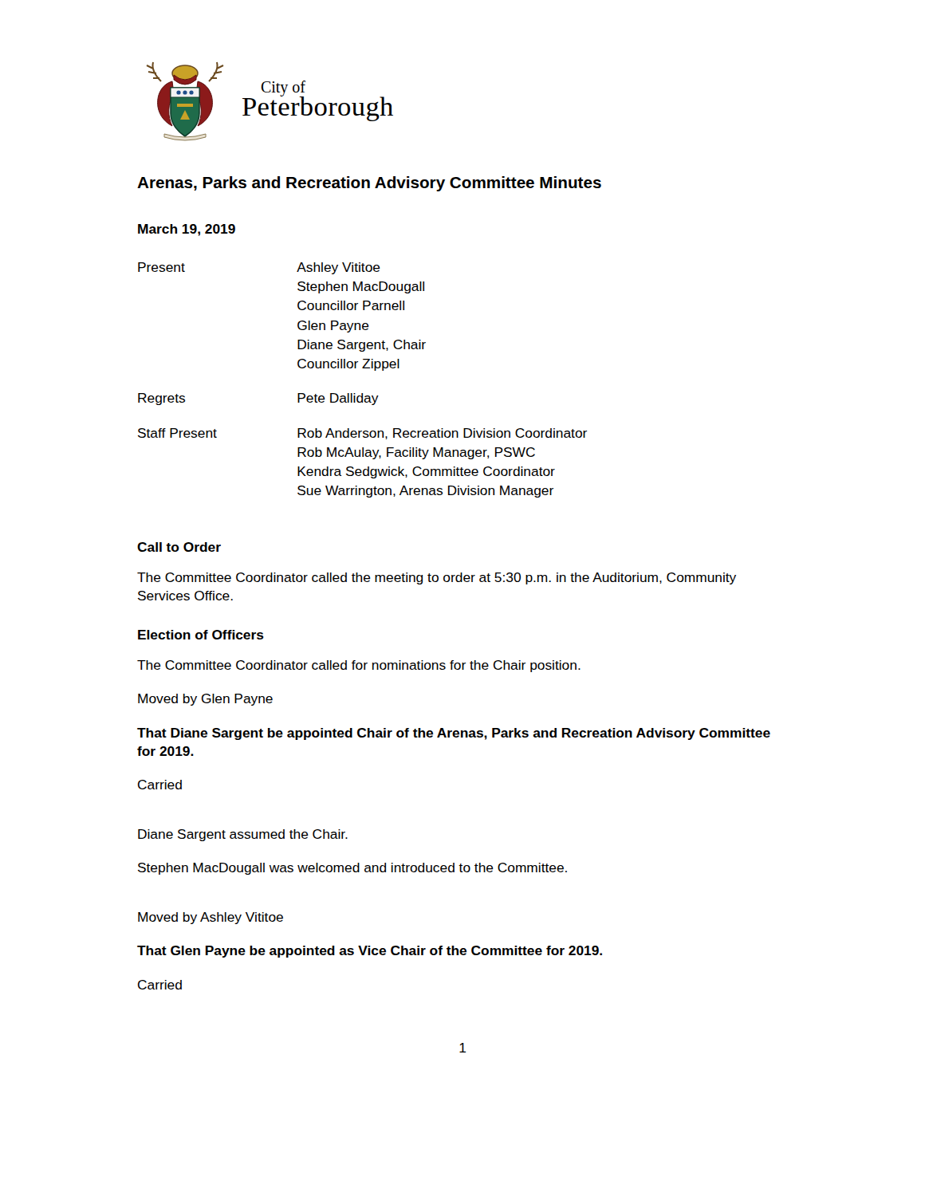City of Peterborough
Arenas, Parks and Recreation Advisory Committee Minutes
March 19, 2019
| Present | Ashley Vititoe Stephen MacDougall Councillor Parnell Glen Payne Diane Sargent, Chair Councillor Zippel |
| Regrets | Pete Dalliday |
| Staff Present | Rob Anderson, Recreation Division Coordinator Rob McAulay, Facility Manager, PSWC Kendra Sedgwick, Committee Coordinator Sue Warrington, Arenas Division Manager |
Call to Order
The Committee Coordinator called the meeting to order at 5:30 p.m. in the Auditorium, Community Services Office.
Election of Officers
The Committee Coordinator called for nominations for the Chair position.
Moved by Glen Payne
That Diane Sargent be appointed Chair of the Arenas, Parks and Recreation Advisory Committee for 2019.
Carried
Diane Sargent assumed the Chair.
Stephen MacDougall was welcomed and introduced to the Committee.
Moved by Ashley Vititoe
That Glen Payne be appointed as Vice Chair of the Committee for 2019.
Carried
1